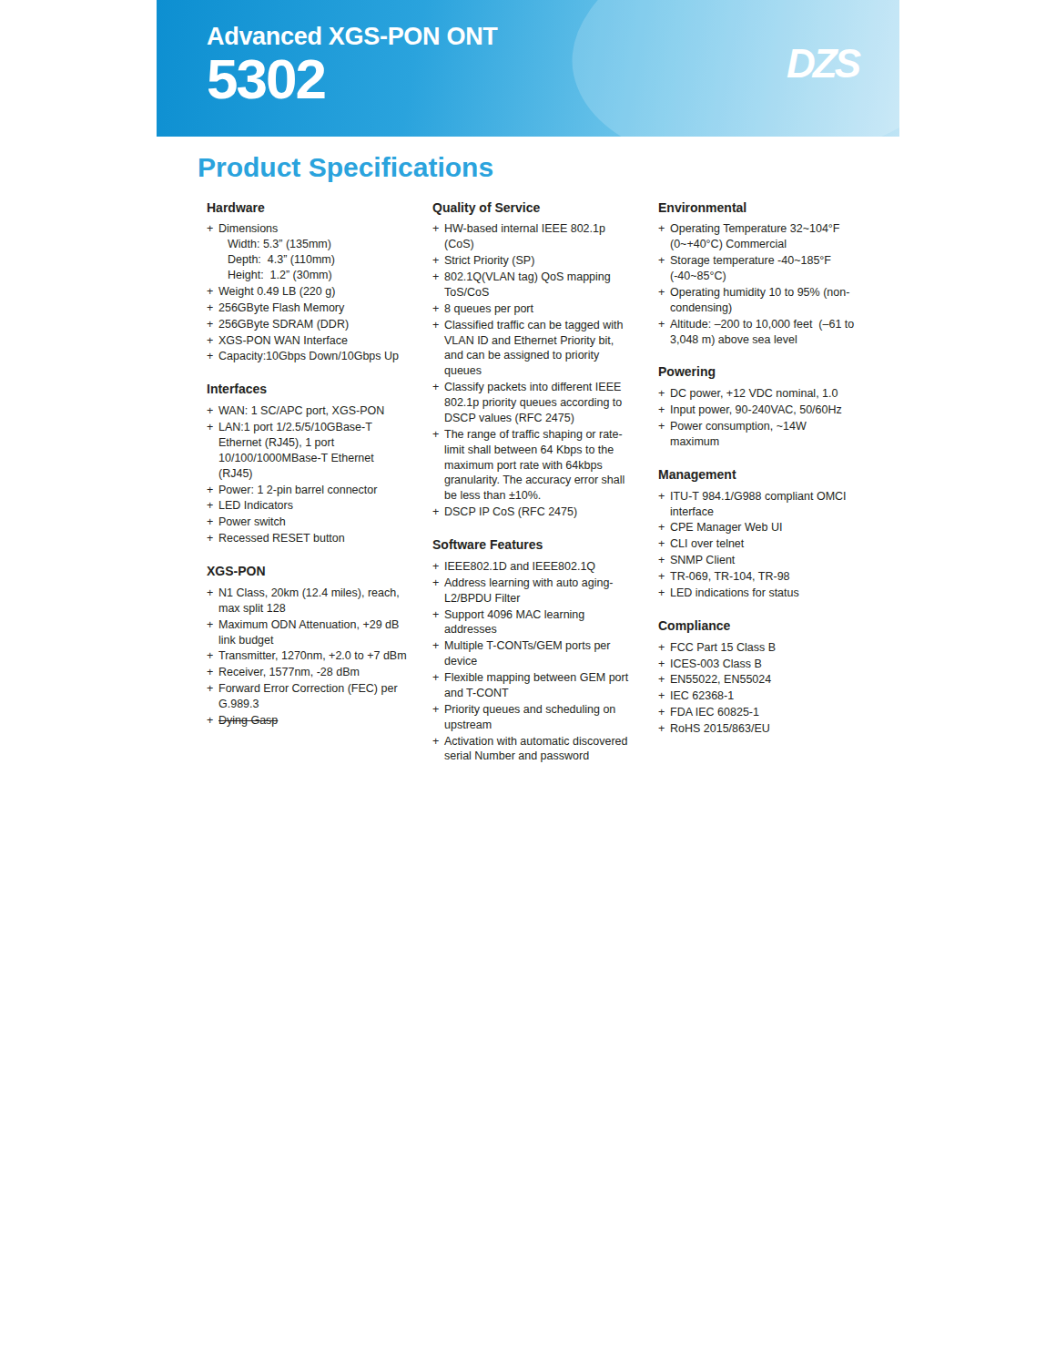DZS
Advanced XGS-PON ONT
5302
Product Specifications
Hardware
Dimensions Width: 5.3” (135mm) Depth: 4.3” (110mm) Height: 1.2” (30mm)
Weight 0.49 LB (220 g)
256GByte Flash Memory
256GByte SDRAM (DDR)
XGS-PON WAN Interface
Capacity:10Gbps Down/10Gbps Up
Interfaces
WAN: 1 SC/APC port, XGS-PON
LAN:1 port 1/2.5/5/10GBase-T Ethernet (RJ45), 1 port 10/100/1000MBase-T Ethernet (RJ45)
Power: 1 2-pin barrel connector
LED Indicators
Power switch
Recessed RESET button
XGS-PON
N1 Class, 20km (12.4 miles), reach, max split 128
Maximum ODN Attenuation, +29 dB link budget
Transmitter, 1270nm, +2.0 to +7 dBm
Receiver, 1577nm, -28 dBm
Forward Error Correction (FEC) per G.989.3
Dying Gasp
Quality of Service
HW-based internal IEEE 802.1p (CoS)
Strict Priority (SP)
802.1Q(VLAN tag) QoS mapping ToS/CoS
8 queues per port
Classified traffic can be tagged with VLAN ID and Ethernet Priority bit, and can be assigned to priority queues
Classify packets into different IEEE 802.1p priority queues according to DSCP values (RFC 2475)
The range of traffic shaping or rate-limit shall between 64 Kbps to the maximum port rate with 64kbps granularity. The accuracy error shall be less than ±10%.
DSCP IP CoS (RFC 2475)
Software Features
IEEE802.1D and IEEE802.1Q
Address learning with auto aging-L2/BPDU Filter
Support 4096 MAC learning addresses
Multiple T-CONTs/GEM ports per device
Flexible mapping between GEM port and T-CONT
Priority queues and scheduling on upstream
Activation with automatic discovered serial Number and password
Environmental
Operating Temperature 32~104°F (0~+40°C) Commercial
Storage temperature -40~185°F (-40~85°C)
Operating humidity 10 to 95% (non-condensing)
Altitude: –200 to 10,000 feet (–61 to 3,048 m) above sea level
Powering
DC power, +12 VDC nominal, 1.0
Input power, 90-240VAC, 50/60Hz
Power consumption, ~14W maximum
Management
ITU-T 984.1/G988 compliant OMCI interface
CPE Manager Web UI
CLI over telnet
SNMP Client
TR-069, TR-104, TR-98
LED indications for status
Compliance
FCC Part 15 Class B
ICES-003 Class B
EN55022, EN55024
IEC 62368-1
FDA IEC 60825-1
RoHS 2015/863/EU